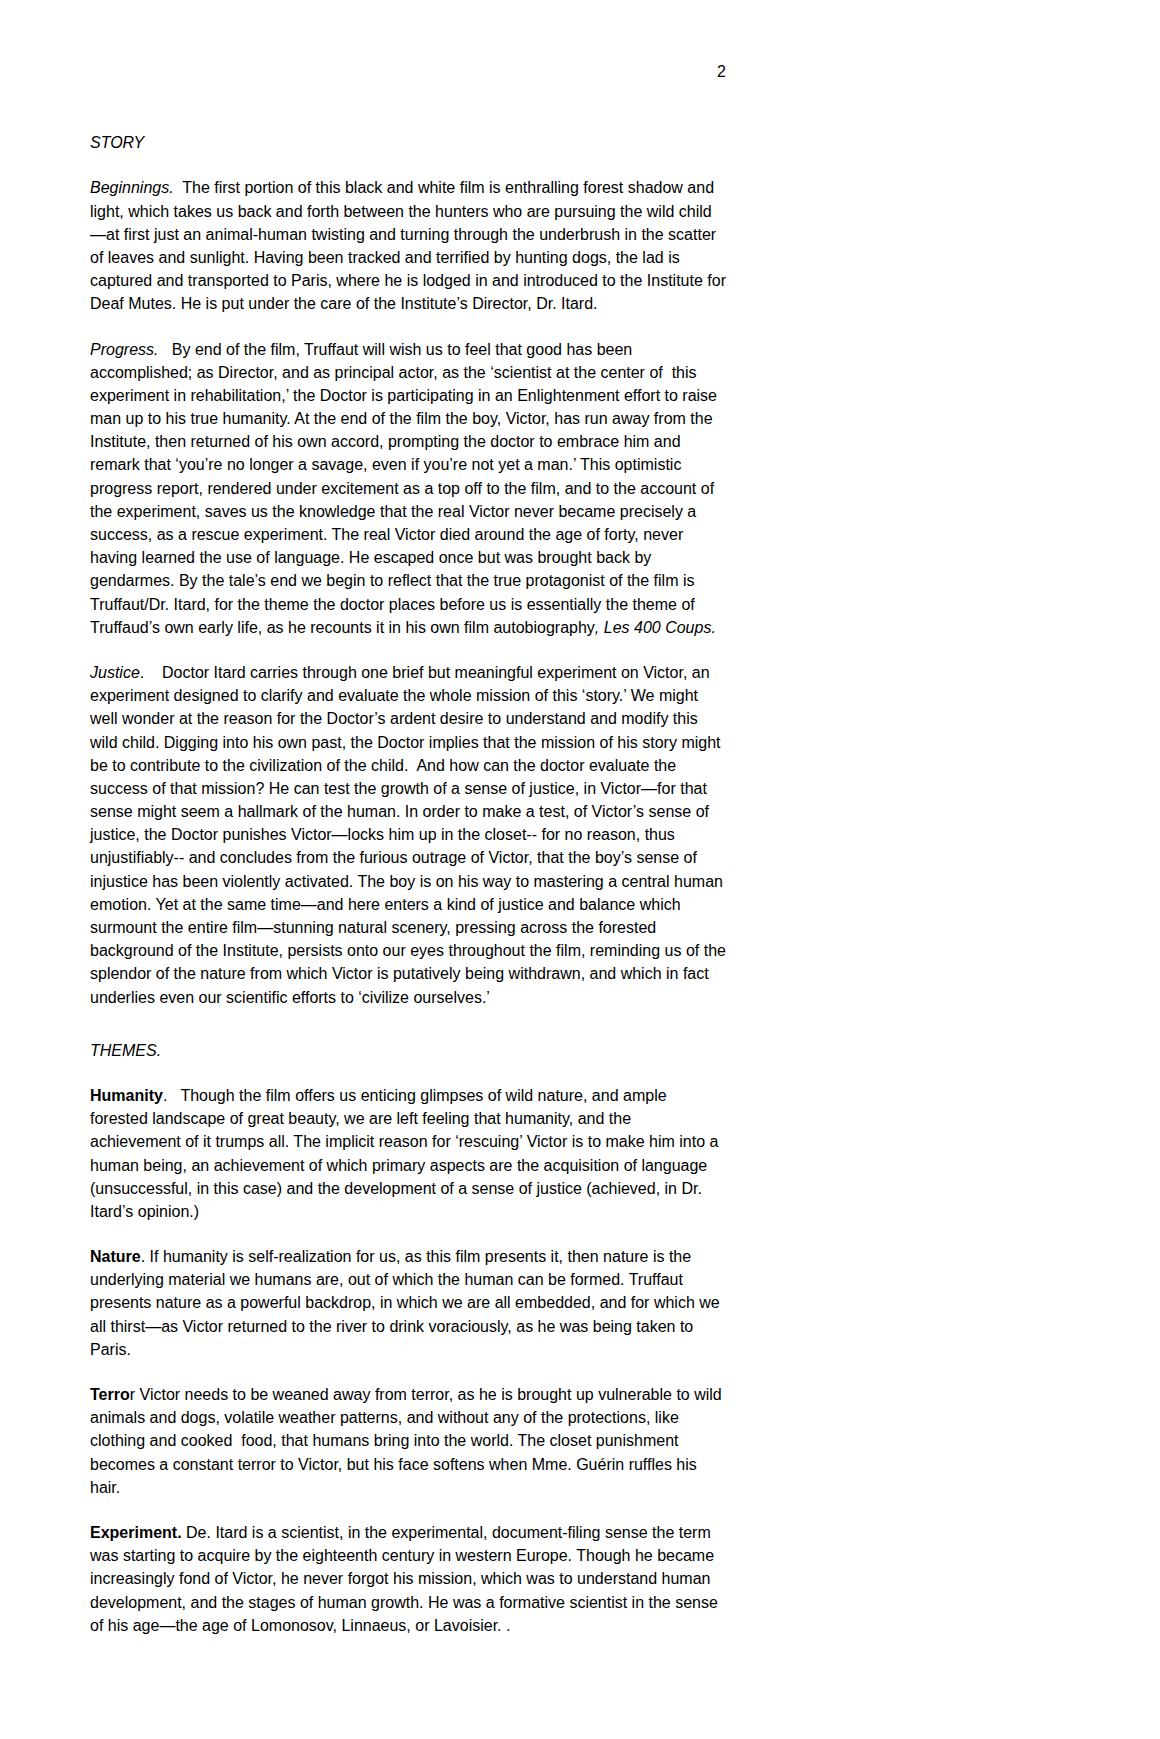2
STORY
Beginnings. The first portion of this black and white film is enthralling forest shadow and light, which takes us back and forth between the hunters who are pursuing the wild child—at first just an animal-human twisting and turning through the underbrush in the scatter of leaves and sunlight. Having been tracked and terrified by hunting dogs, the lad is captured and transported to Paris, where he is lodged in and introduced to the Institute for Deaf Mutes. He is put under the care of the Institute’s Director, Dr. Itard.
Progress. By end of the film, Truffaut will wish us to feel that good has been accomplished; as Director, and as principal actor, as the ‘scientist at the center of this experiment in rehabilitation,’ the Doctor is participating in an Enlightenment effort to raise man up to his true humanity. At the end of the film the boy, Victor, has run away from the Institute, then returned of his own accord, prompting the doctor to embrace him and remark that ‘you’re no longer a savage, even if you’re not yet a man.’ This optimistic progress report, rendered under excitement as a top off to the film, and to the account of the experiment, saves us the knowledge that the real Victor never became precisely a success, as a rescue experiment. The real Victor died around the age of forty, never having learned the use of language. He escaped once but was brought back by gendarmes. By the tale’s end we begin to reflect that the true protagonist of the film is Truffaut/Dr. Itard, for the theme the doctor places before us is essentially the theme of Truffaud’s own early life, as he recounts it in his own film autobiography, Les 400 Coups.
Justice. Doctor Itard carries through one brief but meaningful experiment on Victor, an experiment designed to clarify and evaluate the whole mission of this ‘story.’ We might well wonder at the reason for the Doctor’s ardent desire to understand and modify this wild child. Digging into his own past, the Doctor implies that the mission of his story might be to contribute to the civilization of the child. And how can the doctor evaluate the success of that mission? He can test the growth of a sense of justice, in Victor—for that sense might seem a hallmark of the human. In order to make a test, of Victor’s sense of justice, the Doctor punishes Victor—locks him up in the closet-- for no reason, thus unjustifiably-- and concludes from the furious outrage of Victor, that the boy’s sense of injustice has been violently activated. The boy is on his way to mastering a central human emotion. Yet at the same time—and here enters a kind of justice and balance which surmount the entire film—stunning natural scenery, pressing across the forested background of the Institute, persists onto our eyes throughout the film, reminding us of the splendor of the nature from which Victor is putatively being withdrawn, and which in fact underlies even our scientific efforts to ‘civilize ourselves.’
THEMES.
Humanity. Though the film offers us enticing glimpses of wild nature, and ample forested landscape of great beauty, we are left feeling that humanity, and the achievement of it trumps all. The implicit reason for ‘rescuing’ Victor is to make him into a human being, an achievement of which primary aspects are the acquisition of language (unsuccessful, in this case) and the development of a sense of justice (achieved, in Dr. Itard’s opinion.)
Nature. If humanity is self-realization for us, as this film presents it, then nature is the underlying material we humans are, out of which the human can be formed. Truffaut presents nature as a powerful backdrop, in which we are all embedded, and for which we all thirst—as Victor returned to the river to drink voraciously, as he was being taken to Paris.
Terror Victor needs to be weaned away from terror, as he is brought up vulnerable to wild animals and dogs, volatile weather patterns, and without any of the protections, like clothing and cooked food, that humans bring into the world. The closet punishment becomes a constant terror to Victor, but his face softens when Mme. Guérin ruffles his hair.
Experiment. De. Itard is a scientist, in the experimental, document-filing sense the term was starting to acquire by the eighteenth century in western Europe. Though he became increasingly fond of Victor, he never forgot his mission, which was to understand human development, and the stages of human growth. He was a formative scientist in the sense of his age—the age of Lomonosov, Linnaeus, or Lavoisier. .